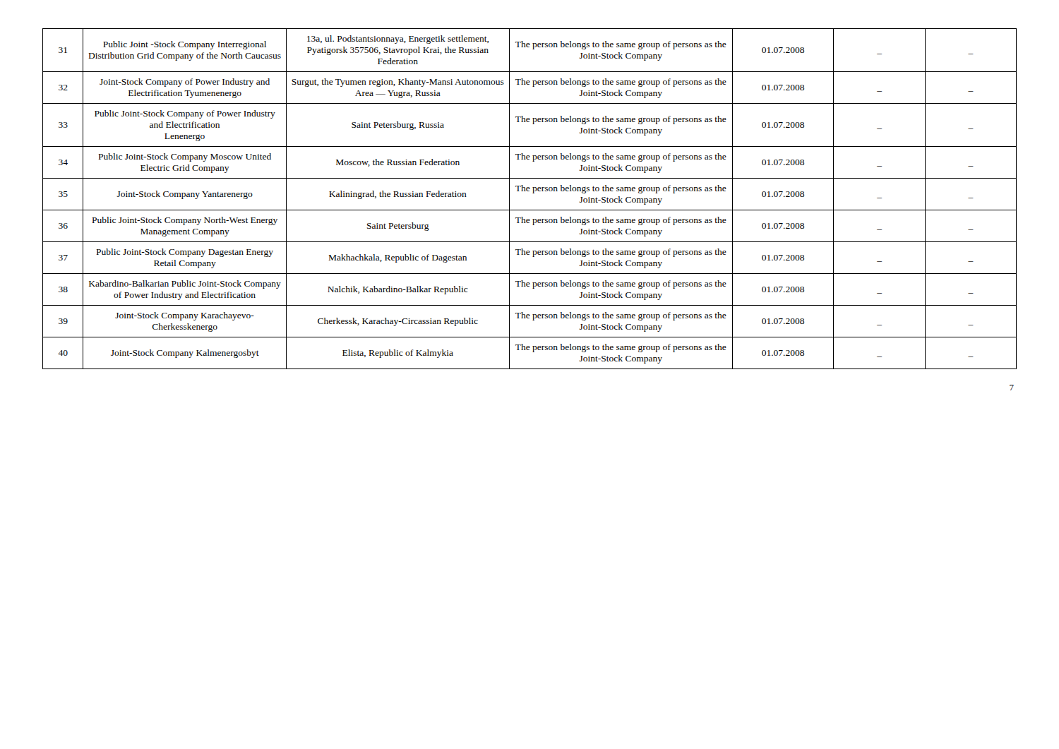| 31 | Public Joint -Stock Company Interregional Distribution Grid Company of the North Caucasus | 13a, ul. Podstantsionnaya, Energetik settlement, Pyatigorsk 357506, Stavropol Krai, the Russian Federation | The person belongs to the same group of persons as the Joint-Stock Company | 01.07.2008 | _ | _ |
| 32 | Joint-Stock Company of Power Industry and Electrification Tyumenenergo | Surgut, the Tyumen region, Khanty-Mansi Autonomous Area — Yugra, Russia | The person belongs to the same group of persons as the Joint-Stock Company | 01.07.2008 | _ | _ |
| 33 | Public Joint-Stock Company of Power Industry and Electrification Lenenergo | Saint Petersburg, Russia | The person belongs to the same group of persons as the Joint-Stock Company | 01.07.2008 | _ | _ |
| 34 | Public Joint-Stock Company Moscow United Electric Grid Company | Moscow, the Russian Federation | The person belongs to the same group of persons as the Joint-Stock Company | 01.07.2008 | _ | _ |
| 35 | Joint-Stock Company Yantarenergo | Kaliningrad, the Russian Federation | The person belongs to the same group of persons as the Joint-Stock Company | 01.07.2008 | _ | _ |
| 36 | Public Joint-Stock Company North-West Energy Management Company | Saint Petersburg | The person belongs to the same group of persons as the Joint-Stock Company | 01.07.2008 | _ | _ |
| 37 | Public Joint-Stock Company Dagestan Energy Retail Company | Makhachkala, Republic of Dagestan | The person belongs to the same group of persons as the Joint-Stock Company | 01.07.2008 | _ | _ |
| 38 | Kabardino-Balkarian Public Joint-Stock Company of Power Industry and Electrification | Nalchik, Kabardino-Balkar Republic | The person belongs to the same group of persons as the Joint-Stock Company | 01.07.2008 | _ | _ |
| 39 | Joint-Stock Company Karachayevo-Cherkesskenergo | Cherkessk, Karachay-Circassian Republic | The person belongs to the same group of persons as the Joint-Stock Company | 01.07.2008 | _ | _ |
| 40 | Joint-Stock Company Kalmenergosbyt | Elista, Republic of Kalmykia | The person belongs to the same group of persons as the Joint-Stock Company | 01.07.2008 | _ | _ |
7